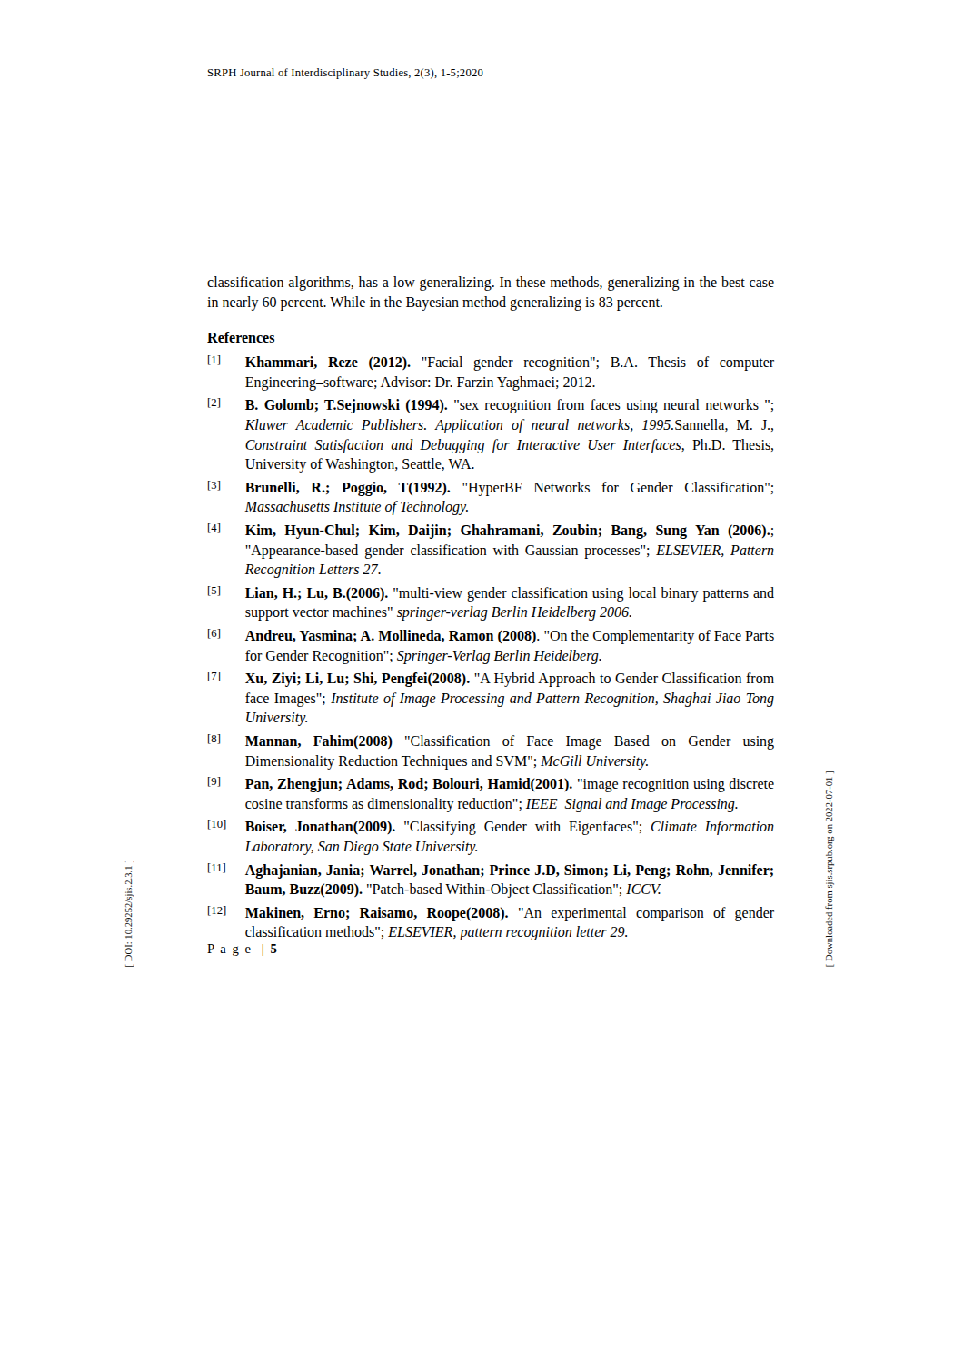SRPH Journal of Interdisciplinary Studies, 2(3), 1-5;2020
classification algorithms, has a low generalizing. In these methods, generalizing in the best case in nearly 60 percent. While in the Bayesian method generalizing is 83 percent.
References
Khammari, Reze (2012). "Facial gender recognition"; B.A. Thesis of computer Engineering–software; Advisor: Dr. Farzin Yaghmaei; 2012.
B. Golomb; T.Sejnowski (1994). "sex recognition from faces using neural networks "; Kluwer Academic Publishers. Application of neural networks, 1995. Sannella, M. J., Constraint Satisfaction and Debugging for Interactive User Interfaces, Ph.D. Thesis, University of Washington, Seattle, WA.
Brunelli, R.; Poggio, T(1992). "HyperBF Networks for Gender Classification"; Massachusetts Institute of Technology.
Kim, Hyun-Chul; Kim, Daijin; Ghahramani, Zoubin; Bang, Sung Yan (2006).; "Appearance-based gender classification with Gaussian processes"; ELSEVIER, Pattern Recognition Letters 27.
Lian, H.; Lu, B.(2006). "multi-view gender classification using local binary patterns and support vector machines" springer-verlag Berlin Heidelberg 2006.
Andreu, Yasmina; A. Mollineda, Ramon (2008). "On the Complementarity of Face Parts for Gender Recognition"; Springer-Verlag Berlin Heidelberg.
Xu, Ziyi; Li, Lu; Shi, Pengfei(2008). "A Hybrid Approach to Gender Classification from face Images"; Institute of Image Processing and Pattern Recognition, Shaghai Jiao Tong University.
Mannan, Fahim(2008) "Classification of Face Image Based on Gender using Dimensionality Reduction Techniques and SVM"; McGill University.
Pan, Zhengjun; Adams, Rod; Bolouri, Hamid(2001). "image recognition using discrete cosine transforms as dimensionality reduction"; IEEE Signal and Image Processing.
Boiser, Jonathan(2009). "Classifying Gender with Eigenfaces"; Climate Information Laboratory, San Diego State University.
Aghajanian, Jania; Warrel, Jonathan; Prince J.D, Simon; Li, Peng; Rohn, Jennifer; Baum, Buzz(2009). "Patch-based Within-Object Classification"; ICCV.
Makinen, Erno; Raisamo, Roope(2008). "An experimental comparison of gender classification methods"; ELSEVIER, pattern recognition letter 29.
[ Downloaded from sjis.srpub.org on 2022-07-01 ]
[ DOI: 10.29252/sjis.2.3.1 ]
P a g e | 5